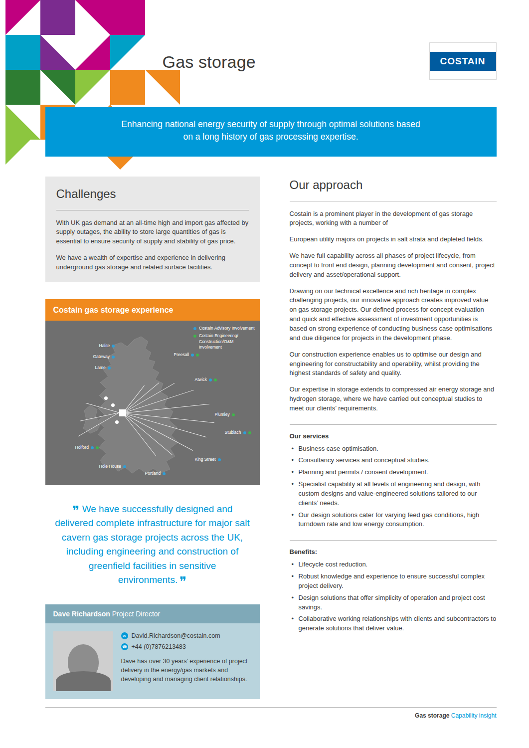Gas storage
COSTAIN
Enhancing national energy security of supply through optimal solutions based
on a long history of gas processing expertise.
Challenges
With UK gas demand at an all-time high and import gas affected by supply outages, the ability to store large quantities of gas is essential to ensure security of supply and stability of gas price.
We have a wealth of expertise and experience in delivering underground gas storage and related surface facilities.
Costain gas storage experience
Costain Advisory Involvement
Costain Engineering/
Construction/O&M
Involvement
Halite Gateway Lame Preesall Atwick Plumley Stublach King Street Holford Hole House Portland
❞We have successfully designed and delivered complete infrastructure for major salt cavern gas storage projects across the UK, including engineering and construction of greenfield facilities in sensitive environments.❞
Dave Richardson Project Director
✉David.Richardson@costain.com
☎+44 (0)7876213483
Dave has over 30 years’ experience of project delivery in the energy/gas markets and developing and managing client relationships.
Our approach
Costain is a prominent player in the development of gas storage projects, working with a number of
European utility majors on projects in salt strata and depleted fields.
We have full capability across all phases of project lifecycle, from concept to front end design, planning development and consent, project delivery and asset/operational support.
Drawing on our technical excellence and rich heritage in complex challenging projects, our innovative approach creates improved value on gas storage projects. Our defined process for concept evaluation and quick and effective assessment of investment opportunities is based on strong experience of conducting business case optimisations and due diligence for projects in the development phase.
Our construction experience enables us to optimise our design and engineering for constructability and operability, whilst providing the highest standards of safety and quality.
Our expertise in storage extends to compressed air energy storage and hydrogen storage, where we have carried out conceptual studies to meet our clients’ requirements.
Our services
Business case optimisation.
Consultancy services and conceptual studies.
Planning and permits / consent development.
Specialist capability at all levels of engineering and design, with custom designs and value-engineered solutions tailored to our clients’ needs.
Our design solutions cater for varying feed gas conditions, high turndown rate and low energy consumption.
Benefits:
Lifecycle cost reduction.
Robust knowledge and experience to ensure successful complex project delivery.
Design solutions that offer simplicity of operation and project cost savings.
Collaborative working relationships with clients and subcontractors to generate solutions that deliver value.
Gas storage Capability insight